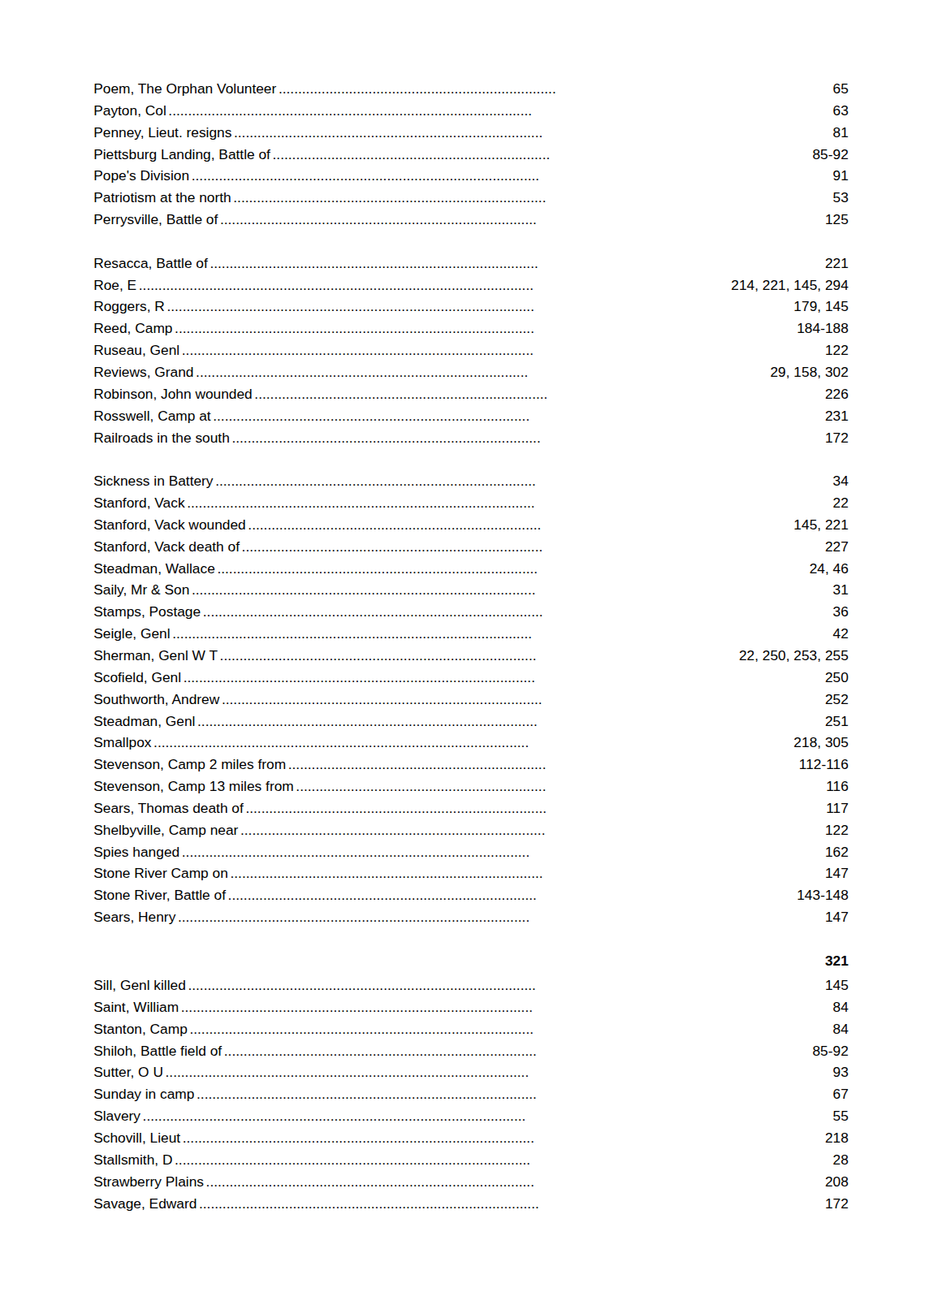Poem, The Orphan Volunteer....................................................................... 65
Payton, Col............................................................................................. 63
Penney, Lieut. resigns............................................................................... 81
Piettsburg Landing, Battle of....................................................................... 85-92
Pope's Division......................................................................................... 91
Patriotism at the north................................................................................ 53
Perrysville, Battle of................................................................................. 125
Resacca, Battle of.................................................................................... 221
Roe, E..................................................................................................... 214, 221, 145, 294
Roggers, R.............................................................................................. 179, 145
Reed, Camp............................................................................................ 184-188
Ruseau, Genl.......................................................................................... 122
Reviews, Grand..................................................................................... 29, 158, 302
Robinson, John wounded........................................................................... 226
Rosswell, Camp at................................................................................. 231
Railroads in the south............................................................................... 172
Sickness in Battery.................................................................................. 34
Stanford, Vack......................................................................................... 22
Stanford, Vack wounded........................................................................... 145, 221
Stanford, Vack death of............................................................................. 227
Steadman, Wallace.................................................................................. 24, 46
Saily, Mr & Son........................................................................................ 31
Stamps, Postage....................................................................................... 36
Seigle, Genl............................................................................................ 42
Sherman, Genl W T................................................................................. 22, 250, 253, 255
Scofield, Genl.......................................................................................... 250
Southworth, Andrew.................................................................................. 252
Steadman, Genl....................................................................................... 251
Smallpox................................................................................................ 218, 305
Stevenson, Camp 2 miles from.................................................................. 112-116
Stevenson, Camp 13 miles from................................................................ 116
Sears, Thomas death of............................................................................. 117
Shelbyville, Camp near.............................................................................. 122
Spies hanged......................................................................................... 162
Stone River Camp on................................................................................ 147
Stone River, Battle of............................................................................... 143-148
Sears, Henry.......................................................................................... 147
321
Sill, Genl killed......................................................................................... 145
Saint, William.......................................................................................... 84
Stanton, Camp........................................................................................ 84
Shiloh, Battle field of................................................................................ 85-92
Sutter, O U............................................................................................. 93
Sunday in camp....................................................................................... 67
Slavery.................................................................................................. 55
Schovill, Lieut.......................................................................................... 218
Stallsmith, D........................................................................................... 28
Strawberry Plains.................................................................................... 208
Savage, Edward....................................................................................... 172